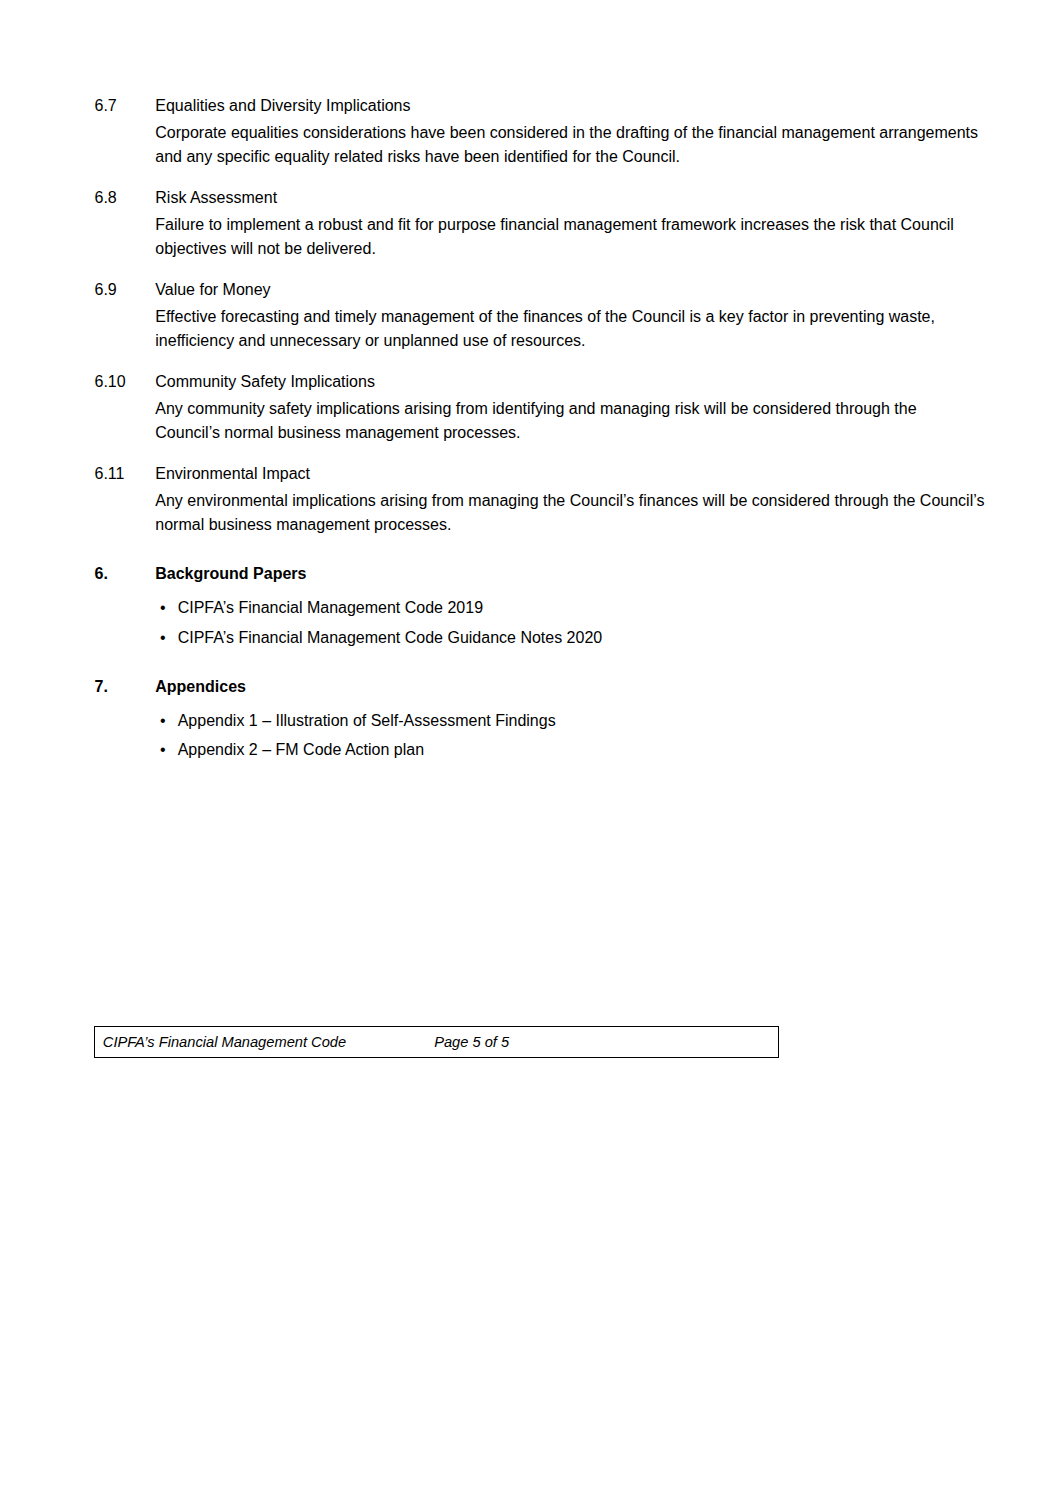6.7 Equalities and Diversity Implications
Corporate equalities considerations have been considered in the drafting of the financial management arrangements and any specific equality related risks have been identified for the Council.
6.8 Risk Assessment
Failure to implement a robust and fit for purpose financial management framework increases the risk that Council objectives will not be delivered.
6.9 Value for Money
Effective forecasting and timely management of the finances of the Council is a key factor in preventing waste, inefficiency and unnecessary or unplanned use of resources.
6.10 Community Safety Implications
Any community safety implications arising from identifying and managing risk will be considered through the Council’s normal business management processes.
6.11 Environmental Impact
Any environmental implications arising from managing the Council’s finances will be considered through the Council’s normal business management processes.
6. Background Papers
CIPFA’s Financial Management Code 2019
CIPFA’s Financial Management Code Guidance Notes 2020
7. Appendices
Appendix 1 – Illustration of Self-Assessment Findings
Appendix 2 – FM Code Action plan
CIPFA’s Financial Management Code Page 5 of 5